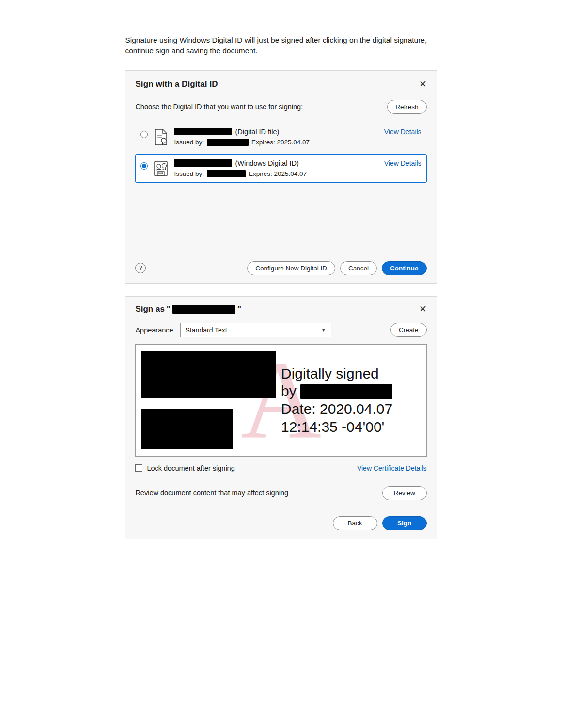Signature using Windows Digital ID will just be signed after clicking on the digital signature, continue sign and saving the document.
Sign with a Digital ID
✕
Choose the Digital ID that you want to use for signing:
Refresh
(Digital ID file)
Issued by: Expires: 2025.04.07
View Details
(Windows Digital ID)
Issued by: Expires: 2025.04.07
View Details
?
Configure New Digital ID Cancel Continue
Sign as " "
✕
Appearance
Standard Text ▼
Create
A
Digitally signed
by
Date: 2020.04.07
12:14:35 -04'00'
Lock document after signing View Certificate Details
Review document content that may affect signing Review
Back Sign